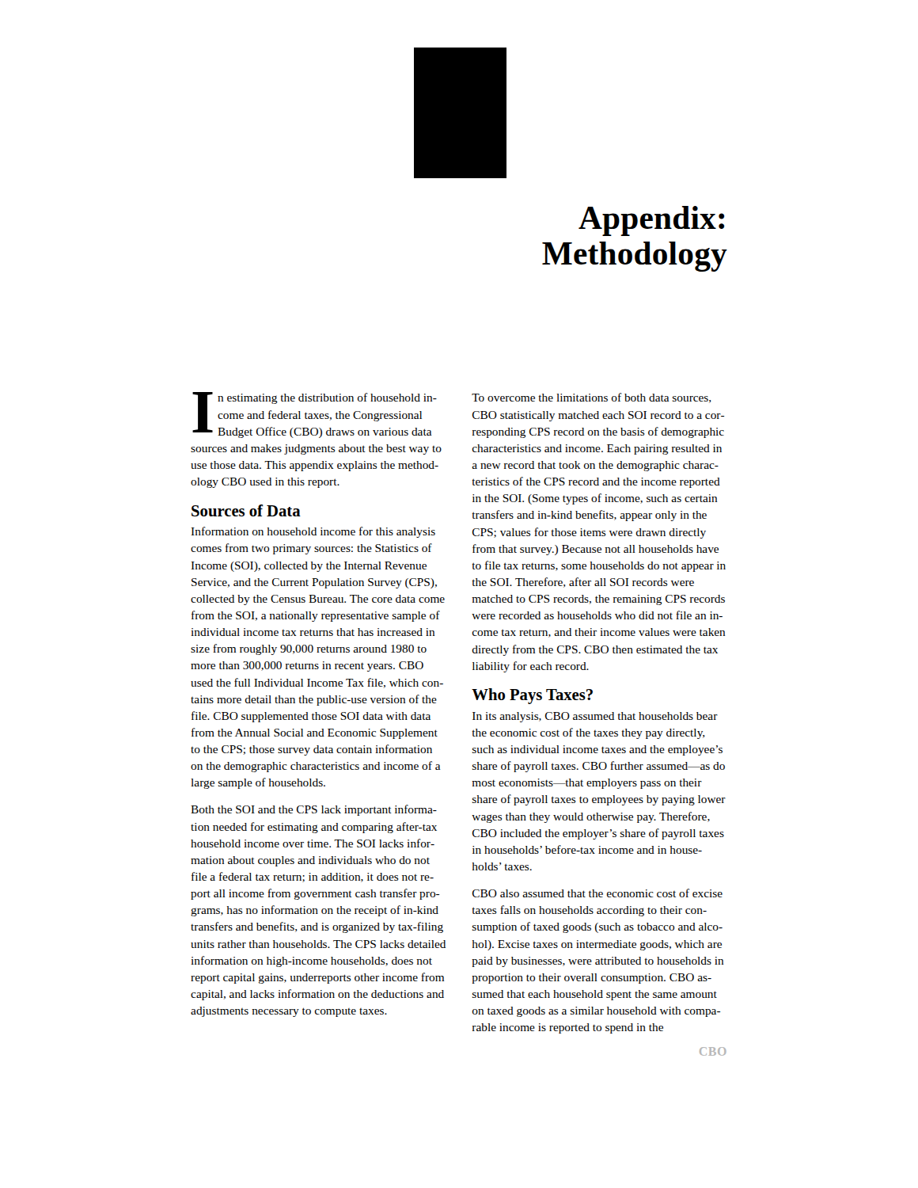Appendix:
Methodology
In estimating the distribution of household income and federal taxes, the Congressional Budget Office (CBO) draws on various data sources and makes judgments about the best way to use those data. This appendix explains the methodology CBO used in this report.
Sources of Data
Information on household income for this analysis comes from two primary sources: the Statistics of Income (SOI), collected by the Internal Revenue Service, and the Current Population Survey (CPS), collected by the Census Bureau. The core data come from the SOI, a nationally representative sample of individual income tax returns that has increased in size from roughly 90,000 returns around 1980 to more than 300,000 returns in recent years. CBO used the full Individual Income Tax file, which contains more detail than the public-use version of the file. CBO supplemented those SOI data with data from the Annual Social and Economic Supplement to the CPS; those survey data contain information on the demographic characteristics and income of a large sample of households.
Both the SOI and the CPS lack important information needed for estimating and comparing after-tax household income over time. The SOI lacks information about couples and individuals who do not file a federal tax return; in addition, it does not report all income from government cash transfer programs, has no information on the receipt of in-kind transfers and benefits, and is organized by tax-filing units rather than households. The CPS lacks detailed information on high-income households, does not report capital gains, underreports other income from capital, and lacks information on the deductions and adjustments necessary to compute taxes.
To overcome the limitations of both data sources, CBO statistically matched each SOI record to a corresponding CPS record on the basis of demographic characteristics and income. Each pairing resulted in a new record that took on the demographic characteristics of the CPS record and the income reported in the SOI. (Some types of income, such as certain transfers and in-kind benefits, appear only in the CPS; values for those items were drawn directly from that survey.) Because not all households have to file tax returns, some households do not appear in the SOI. Therefore, after all SOI records were matched to CPS records, the remaining CPS records were recorded as households who did not file an income tax return, and their income values were taken directly from the CPS. CBO then estimated the tax liability for each record.
Who Pays Taxes?
In its analysis, CBO assumed that households bear the economic cost of the taxes they pay directly, such as individual income taxes and the employee’s share of payroll taxes. CBO further assumed—as do most economists—that employers pass on their share of payroll taxes to employees by paying lower wages than they would otherwise pay. Therefore, CBO included the employer’s share of payroll taxes in households’ before-tax income and in households’ taxes.
CBO also assumed that the economic cost of excise taxes falls on households according to their consumption of taxed goods (such as tobacco and alcohol). Excise taxes on intermediate goods, which are paid by businesses, were attributed to households in proportion to their overall consumption. CBO assumed that each household spent the same amount on taxed goods as a similar household with comparable income is reported to spend in the
CBO